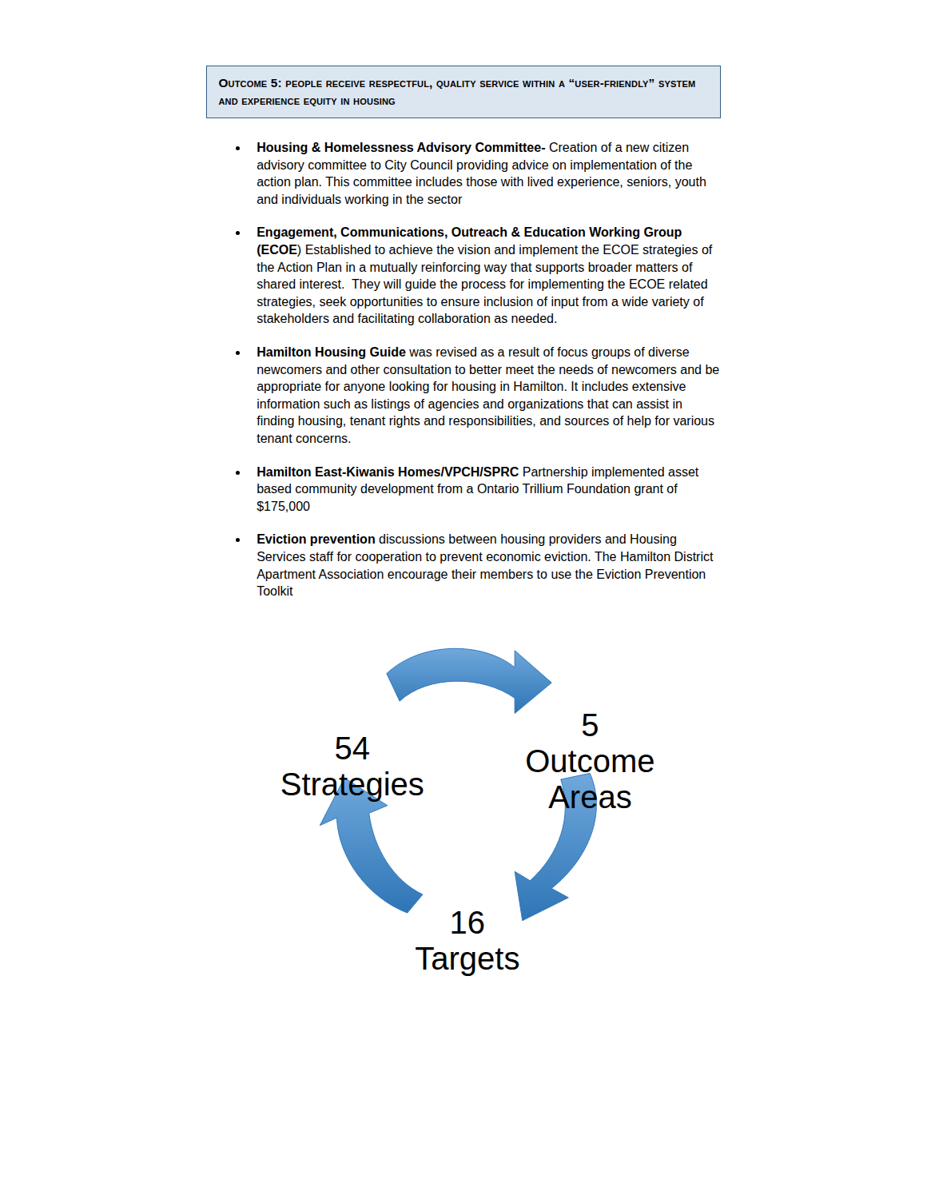Outcome 5: people receive respectful, quality service within a “user-friendly” system and experience equity in housing
Housing & Homelessness Advisory Committee- Creation of a new citizen advisory committee to City Council providing advice on implementation of the action plan. This committee includes those with lived experience, seniors, youth and individuals working in the sector
Engagement, Communications, Outreach & Education Working Group (ECOE) Established to achieve the vision and implement the ECOE strategies of the Action Plan in a mutually reinforcing way that supports broader matters of shared interest. They will guide the process for implementing the ECOE related strategies, seek opportunities to ensure inclusion of input from a wide variety of stakeholders and facilitating collaboration as needed.
Hamilton Housing Guide was revised as a result of focus groups of diverse newcomers and other consultation to better meet the needs of newcomers and be appropriate for anyone looking for housing in Hamilton. It includes extensive information such as listings of agencies and organizations that can assist in finding housing, tenant rights and responsibilities, and sources of help for various tenant concerns.
Hamilton East-Kiwanis Homes/VPCH/SPRC Partnership implemented asset based community development from a Ontario Trillium Foundation grant of $175,000
Eviction prevention discussions between housing providers and Housing Services staff for cooperation to prevent economic eviction. The Hamilton District Apartment Association encourage their members to use the Eviction Prevention Toolkit
54
Strategies
5
Outcome
Areas
16
Targets